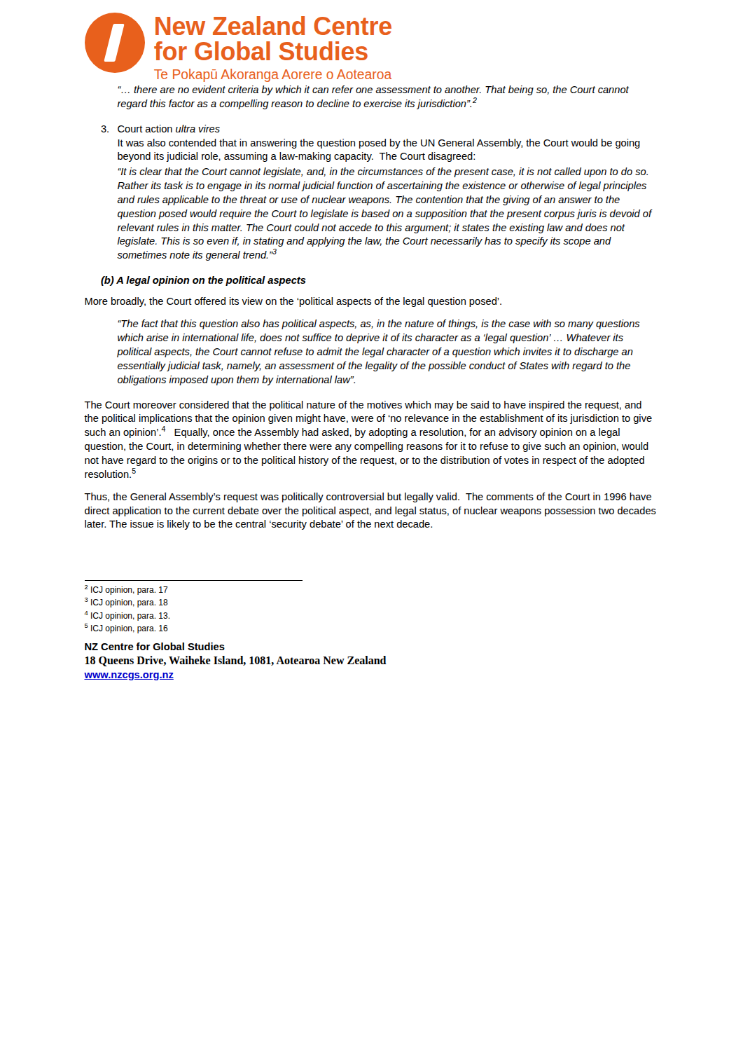New Zealand Centre for Global Studies Te Pokapū Akoranga Aorere o Aotearoa
“… there are no evident criteria by which it can refer one assessment to another. That being so, the Court cannot regard this factor as a compelling reason to decline to exercise its jurisdiction”.2
3. Court action ultra vires
It was also contended that in answering the question posed by the UN General Assembly, the Court would be going beyond its judicial role, assuming a law-making capacity. The Court disagreed:
“It is clear that the Court cannot legislate, and, in the circumstances of the present case, it is not called upon to do so. Rather its task is to engage in its normal judicial function of ascertaining the existence or otherwise of legal principles and rules applicable to the threat or use of nuclear weapons. The contention that the giving of an answer to the question posed would require the Court to legislate is based on a supposition that the present corpus juris is devoid of relevant rules in this matter. The Court could not accede to this argument; it states the existing law and does not legislate. This is so even if, in stating and applying the law, the Court necessarily has to specify its scope and sometimes note its general trend.”3
(b) A legal opinion on the political aspects
More broadly, the Court offered its view on the ‘political aspects of the legal question posed’.
“The fact that this question also has political aspects, as, in the nature of things, is the case with so many questions which arise in international life, does not suffice to deprive it of its character as a ‘legal question’ … Whatever its political aspects, the Court cannot refuse to admit the legal character of a question which invites it to discharge an essentially judicial task, namely, an assessment of the legality of the possible conduct of States with regard to the obligations imposed upon them by international law”.
The Court moreover considered that the political nature of the motives which may be said to have inspired the request, and the political implications that the opinion given might have, were of ‘no relevance in the establishment of its jurisdiction to give such an opinion’.4 Equally, once the Assembly had asked, by adopting a resolution, for an advisory opinion on a legal question, the Court, in determining whether there were any compelling reasons for it to refuse to give such an opinion, would not have regard to the origins or to the political history of the request, or to the distribution of votes in respect of the adopted resolution.5
Thus, the General Assembly’s request was politically controversial but legally valid. The comments of the Court in 1996 have direct application to the current debate over the political aspect, and legal status, of nuclear weapons possession two decades later. The issue is likely to be the central ‘security debate’ of the next decade.
2 ICJ opinion, para. 17
3 ICJ opinion, para. 18
4 ICJ opinion, para. 13.
5 ICJ opinion, para. 16
NZ Centre for Global Studies
18 Queens Drive, Waiheke Island, 1081, Aotearoa New Zealand
www.nzcgs.org.nz